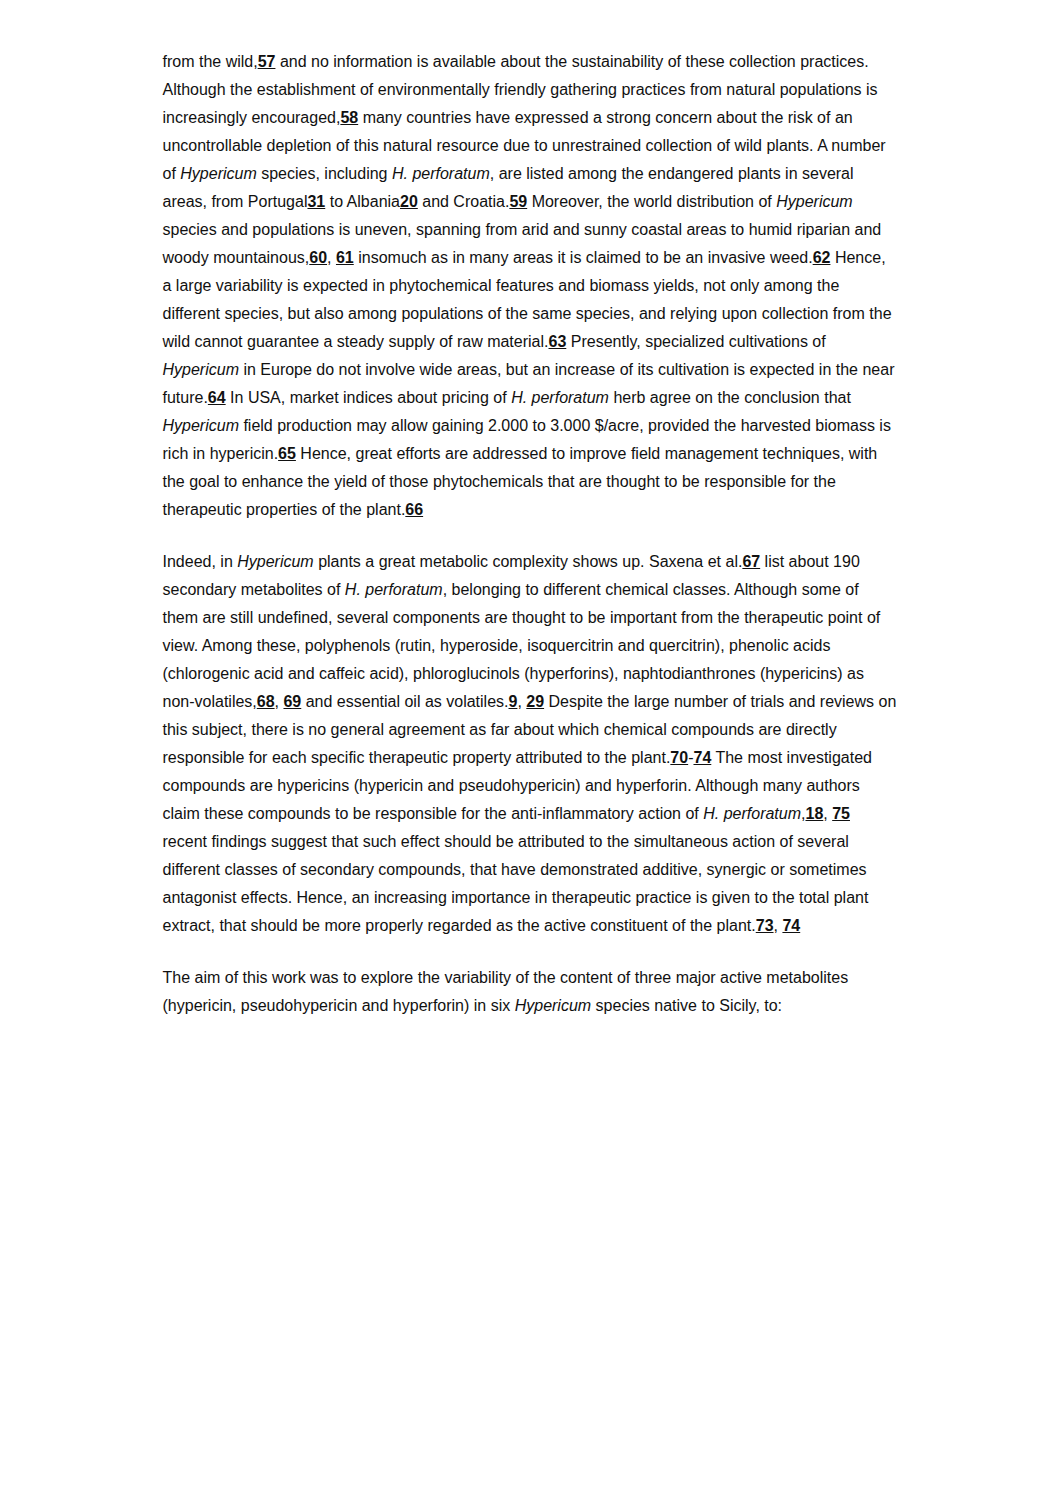from the wild,57 and no information is available about the sustainability of these collection practices. Although the establishment of environmentally friendly gathering practices from natural populations is increasingly encouraged,58 many countries have expressed a strong concern about the risk of an uncontrollable depletion of this natural resource due to unrestrained collection of wild plants. A number of Hypericum species, including H. perforatum, are listed among the endangered plants in several areas, from Portugal31 to Albania20 and Croatia.59 Moreover, the world distribution of Hypericum species and populations is uneven, spanning from arid and sunny coastal areas to humid riparian and woody mountainous,60, 61 insomuch as in many areas it is claimed to be an invasive weed.62 Hence, a large variability is expected in phytochemical features and biomass yields, not only among the different species, but also among populations of the same species, and relying upon collection from the wild cannot guarantee a steady supply of raw material.63 Presently, specialized cultivations of Hypericum in Europe do not involve wide areas, but an increase of its cultivation is expected in the near future.64 In USA, market indices about pricing of H. perforatum herb agree on the conclusion that Hypericum field production may allow gaining 2.000 to 3.000 $/acre, provided the harvested biomass is rich in hypericin.65 Hence, great efforts are addressed to improve field management techniques, with the goal to enhance the yield of those phytochemicals that are thought to be responsible for the therapeutic properties of the plant.66
Indeed, in Hypericum plants a great metabolic complexity shows up. Saxena et al.67 list about 190 secondary metabolites of H. perforatum, belonging to different chemical classes. Although some of them are still undefined, several components are thought to be important from the therapeutic point of view. Among these, polyphenols (rutin, hyperoside, isoquercitrin and quercitrin), phenolic acids (chlorogenic acid and caffeic acid), phloroglucinols (hyperforins), naphtodianthrones (hypericins) as non-volatiles,68, 69 and essential oil as volatiles.9, 29 Despite the large number of trials and reviews on this subject, there is no general agreement as far about which chemical compounds are directly responsible for each specific therapeutic property attributed to the plant.70-74 The most investigated compounds are hypericins (hypericin and pseudohypericin) and hyperforin. Although many authors claim these compounds to be responsible for the anti-inflammatory action of H. perforatum,18, 75 recent findings suggest that such effect should be attributed to the simultaneous action of several different classes of secondary compounds, that have demonstrated additive, synergic or sometimes antagonist effects. Hence, an increasing importance in therapeutic practice is given to the total plant extract, that should be more properly regarded as the active constituent of the plant.73, 74
The aim of this work was to explore the variability of the content of three major active metabolites (hypericin, pseudohypericin and hyperforin) in six Hypericum species native to Sicily, to: